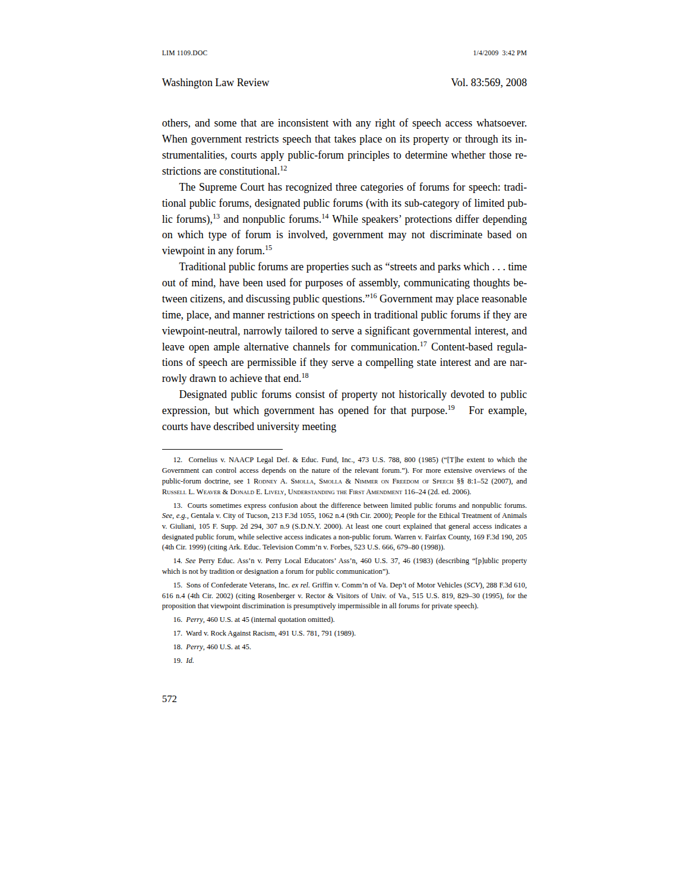Lim 1109.doc 1/4/2009 3:42 PM
Washington Law Review Vol. 83:569, 2008
others, and some that are inconsistent with any right of speech access whatsoever. When government restricts speech that takes place on its property or through its instrumentalities, courts apply public-forum principles to determine whether those restrictions are constitutional.12
The Supreme Court has recognized three categories of forums for speech: traditional public forums, designated public forums (with its sub-category of limited public forums),13 and nonpublic forums.14 While speakers’ protections differ depending on which type of forum is involved, government may not discriminate based on viewpoint in any forum.15
Traditional public forums are properties such as “streets and parks which . . . time out of mind, have been used for purposes of assembly, communicating thoughts between citizens, and discussing public questions.”16 Government may place reasonable time, place, and manner restrictions on speech in traditional public forums if they are viewpoint-neutral, narrowly tailored to serve a significant governmental interest, and leave open ample alternative channels for communication.17 Content-based regulations of speech are permissible if they serve a compelling state interest and are narrowly drawn to achieve that end.18
Designated public forums consist of property not historically devoted to public expression, but which government has opened for that purpose.19 For example, courts have described university meeting
12. Cornelius v. NAACP Legal Def. & Educ. Fund, Inc., 473 U.S. 788, 800 (1985) (“[T]he extent to which the Government can control access depends on the nature of the relevant forum.”). For more extensive overviews of the public-forum doctrine, see 1 Rodney A. Smolla, Smolla & Nimmer on Freedom of Speech §§ 8:1–52 (2007), and Russell L. Weaver & Donald E. Lively, Understanding the First Amendment 116–24 (2d. ed. 2006).
13. Courts sometimes express confusion about the difference between limited public forums and nonpublic forums. See, e.g., Gentala v. City of Tucson, 213 F.3d 1055, 1062 n.4 (9th Cir. 2000); People for the Ethical Treatment of Animals v. Giuliani, 105 F. Supp. 2d 294, 307 n.9 (S.D.N.Y. 2000). At least one court explained that general access indicates a designated public forum, while selective access indicates a non-public forum. Warren v. Fairfax County, 169 F.3d 190, 205 (4th Cir. 1999) (citing Ark. Educ. Television Comm’n v. Forbes, 523 U.S. 666, 679–80 (1998)).
14. See Perry Educ. Ass’n v. Perry Local Educators’ Ass’n, 460 U.S. 37, 46 (1983) (describing “[p]ublic property which is not by tradition or designation a forum for public communication”).
15. Sons of Confederate Veterans, Inc. ex rel. Griffin v. Comm’n of Va. Dep’t of Motor Vehicles (SCV), 288 F.3d 610, 616 n.4 (4th Cir. 2002) (citing Rosenberger v. Rector & Visitors of Univ. of Va., 515 U.S. 819, 829–30 (1995), for the proposition that viewpoint discrimination is presumptively impermissible in all forums for private speech).
16. Perry, 460 U.S. at 45 (internal quotation omitted).
17. Ward v. Rock Against Racism, 491 U.S. 781, 791 (1989).
18. Perry, 460 U.S. at 45.
19. Id.
572